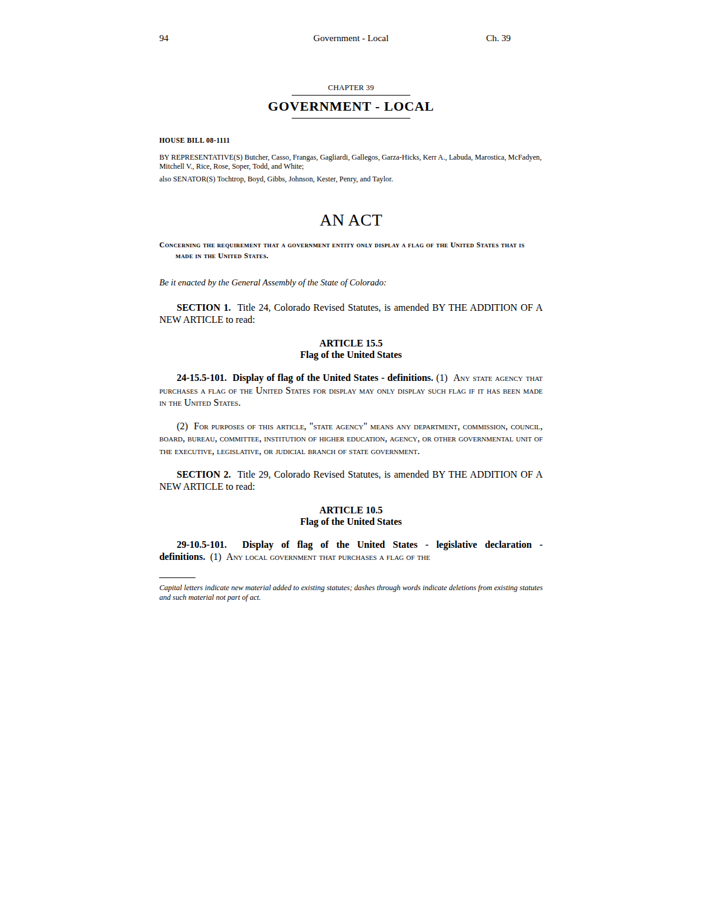94
Government - Local
Ch. 39
CHAPTER 39
GOVERNMENT - LOCAL
HOUSE BILL 08-1111
BY REPRESENTATIVE(S) Butcher, Casso, Frangas, Gagliardi, Gallegos, Garza-Hicks, Kerr A., Labuda, Marostica, McFadyen, Mitchell V., Rice, Rose, Soper, Todd, and White; also SENATOR(S) Tochtrop, Boyd, Gibbs, Johnson, Kester, Penry, and Taylor.
AN ACT
Concerning the requirement that a government entity only display a flag of the United States that is made in the United States.
Be it enacted by the General Assembly of the State of Colorado:
SECTION 1. Title 24, Colorado Revised Statutes, is amended BY THE ADDITION OF A NEW ARTICLE to read:
ARTICLE 15.5
Flag of the United States
24-15.5-101. Display of flag of the United States - definitions. (1) Any state agency that purchases a flag of the United States for display may only display such flag if it has been made in the United States.
(2) For purposes of this article, "state agency" means any department, commission, council, board, bureau, committee, institution of higher education, agency, or other governmental unit of the executive, legislative, or judicial branch of state government.
SECTION 2. Title 29, Colorado Revised Statutes, is amended BY THE ADDITION OF A NEW ARTICLE to read:
ARTICLE 10.5
Flag of the United States
29-10.5-101. Display of flag of the United States - legislative declaration - definitions. (1) Any local government that purchases a flag of the
Capital letters indicate new material added to existing statutes; dashes through words indicate deletions from existing statutes and such material not part of act.